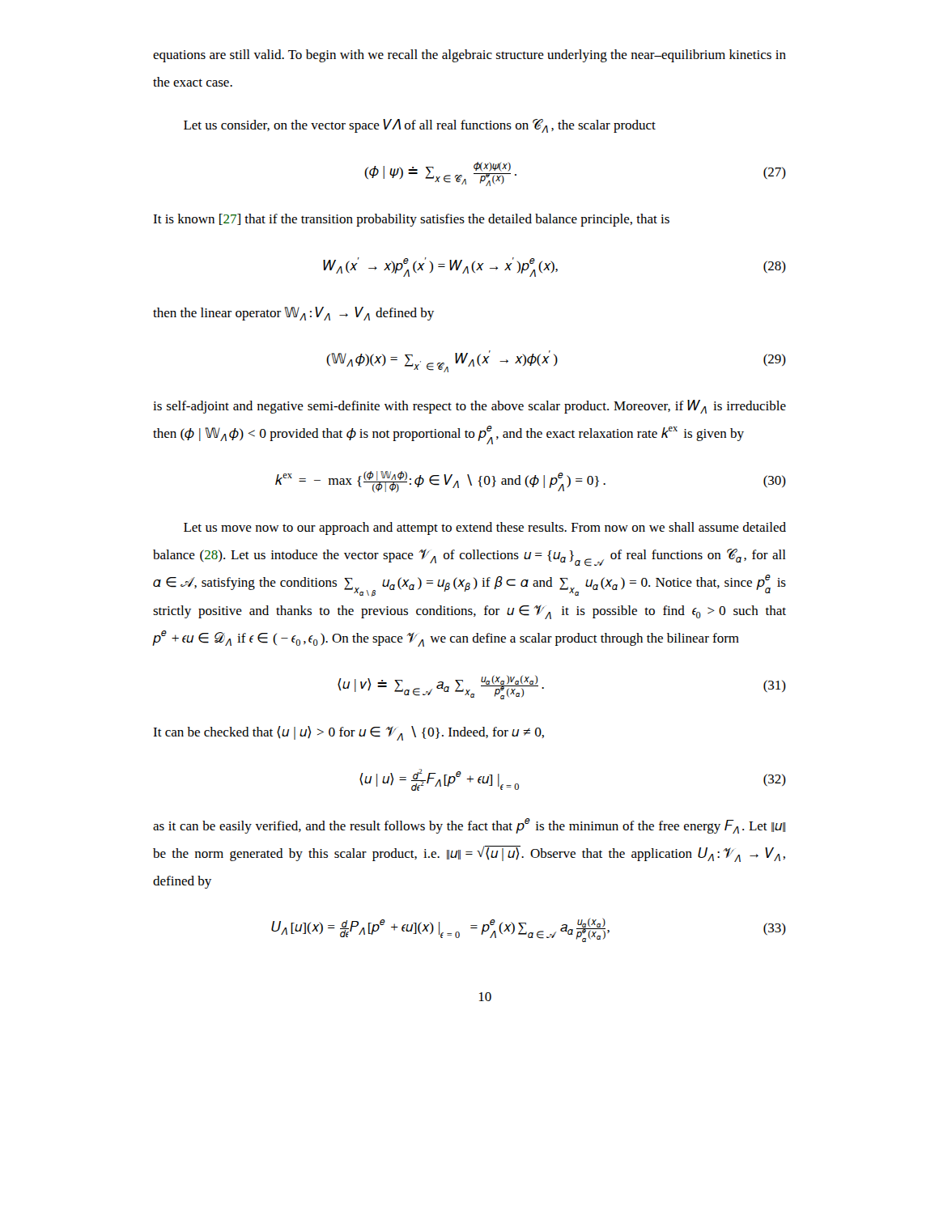equations are still valid. To begin with we recall the algebraic structure underlying the near–equilibrium kinetics in the exact case.
Let us consider, on the vector space VΛ of all real functions on 𝒞Λ, the scalar product
(ϕ|ψ) ≐ ∑x∈𝒞Λ ϕ(x)ψ(x) pΛe(x) .
(27)
It is known [27] that if the transition probability satisfies the detailed balance principle, that is
WΛ(x′→x) pΛe(x′) = WΛ(x→x′) pΛe(x) ,
(28)
then the linear operator 𝕎Λ:VΛ→VΛ defined by
(𝕎Λϕ)(x) = ∑x′∈𝒞Λ WΛ(x′→x)ϕ(x′)
(29)
is self-adjoint and negative semi-definite with respect to the above scalar product. Moreover, if WΛ is irreducible then (ϕ|𝕎Λϕ)<0 provided that ϕ is not proportional to pΛe, and the exact relaxation rate kex is given by
kex = −max { (ϕ|𝕎Λϕ) (ϕ|ϕ) : ϕ∈VΛ∖{0} and (ϕ|pΛe)=0 } .
(30)
Let us move now to our approach and attempt to extend these results. From now on we shall assume detailed balance (28). Let us intoduce the vector space 𝒱Λ of collections u={uα}α∈𝒜 of real functions on 𝒞α, for all α∈𝒜, satisfying the conditions ∑xα∖βuα(xα)=uβ(xβ) if β⊂α and ∑xαuα(xα)=0. Notice that, since pαe is strictly positive and thanks to the previous conditions, for u∈𝒱Λ it is possible to find ϵ0>0 such that pe+ϵu∈𝒟Λ if ϵ∈(−ϵ0,ϵ0). On the space 𝒱Λ we can define a scalar product through the bilinear form
⟨u|v⟩ ≐ ∑α∈𝒜 aα ∑xα uα(xα)vα(xα) pαe(xα) .
(31)
It can be checked that ⟨u|u⟩>0 for u∈𝒱Λ∖{0}. Indeed, for u≠0,
⟨u|u⟩ = d2dϵ2 FΛ[pe+ϵu] |ϵ=0
(32)
as it can be easily verified, and the result follows by the fact that pe is the minimun of the free energy FΛ. Let ‖u‖ be the norm generated by this scalar product, i.e. ‖u‖=⟨u|u⟩. Observe that the application UΛ:𝒱Λ→VΛ, defined by
UΛ[u](x) = ddϵ PΛ[pe+ϵu](x) |ϵ=0 = pΛe(x) ∑α∈𝒜 aα uα(xα) pαe(xα) ,
(33)
10